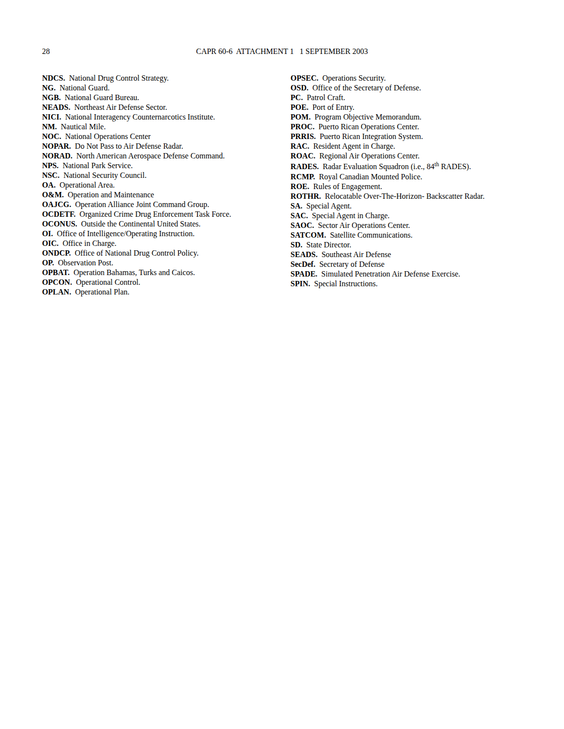28
CAPR 60-6 ATTACHMENT 1 1 SEPTEMBER 2003
NDCS. National Drug Control Strategy.
NG. National Guard.
NGB. National Guard Bureau.
NEADS. Northeast Air Defense Sector.
NICI. National Interagency Counternarcotics Institute.
NM. Nautical Mile.
NOC. National Operations Center
NOPAR. Do Not Pass to Air Defense Radar.
NORAD. North American Aerospace Defense Command.
NPS. National Park Service.
NSC. National Security Council.
OA. Operational Area.
O&M. Operation and Maintenance
OAJCG. Operation Alliance Joint Command Group.
OCDETF. Organized Crime Drug Enforcement Task Force.
OCONUS. Outside the Continental United States.
OI. Office of Intelligence/Operating Instruction.
OIC. Office in Charge.
ONDCP. Office of National Drug Control Policy.
OP. Observation Post.
OPBAT. Operation Bahamas, Turks and Caicos.
OPCON. Operational Control.
OPLAN. Operational Plan.
OPSEC. Operations Security.
OSD. Office of the Secretary of Defense.
PC. Patrol Craft.
POE. Port of Entry.
POM. Program Objective Memorandum.
PROC. Puerto Rican Operations Center.
PRRIS. Puerto Rican Integration System.
RAC. Resident Agent in Charge.
ROAC. Regional Air Operations Center.
RADES. Radar Evaluation Squadron (i.e., 84th RADES).
RCMP. Royal Canadian Mounted Police.
ROE. Rules of Engagement.
ROTHR. Relocatable Over-The-Horizon- Backscatter Radar.
SA. Special Agent.
SAC. Special Agent in Charge.
SAOC. Sector Air Operations Center.
SATCOM. Satellite Communications.
SD. State Director.
SEADS. Southeast Air Defense
SecDef. Secretary of Defense
SPADE. Simulated Penetration Air Defense Exercise.
SPIN. Special Instructions.